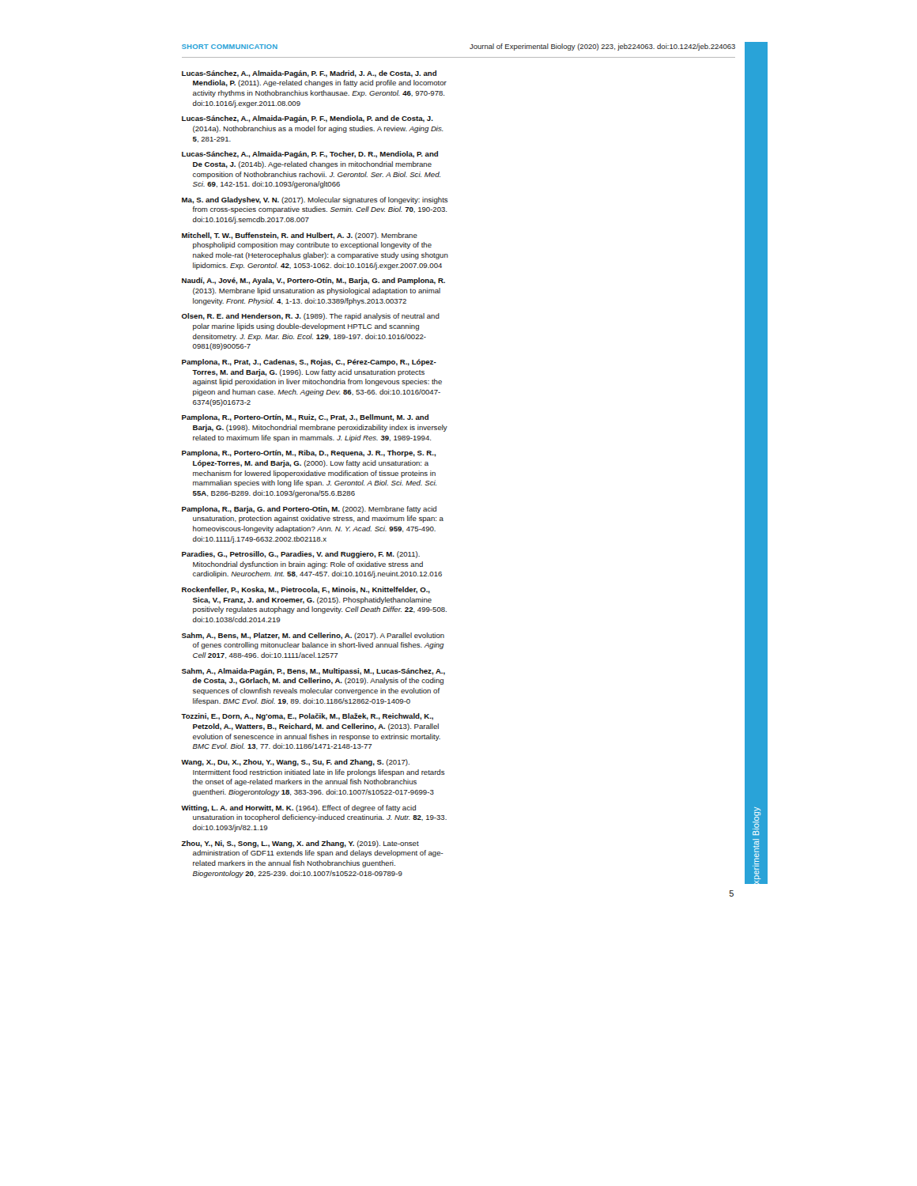Short Communication
Journal of Experimental Biology (2020) 223, jeb224063. doi:10.1242/jeb.224063
Lucas-Sánchez, A., Almaida-Pagán, P. F., Madrid, J. A., de Costa, J. and Mendiola, P. (2011). Age-related changes in fatty acid profile and locomotor activity rhythms in Nothobranchius korthausae. Exp. Gerontol. 46, 970-978. doi:10.1016/j.exger.2011.08.009
Lucas-Sánchez, A., Almaida-Pagán, P. F., Mendiola, P. and de Costa, J. (2014a). Nothobranchius as a model for aging studies. A review. Aging Dis. 5, 281-291.
Lucas-Sánchez, A., Almaida-Pagán, P. F., Tocher, D. R., Mendiola, P. and De Costa, J. (2014b). Age-related changes in mitochondrial membrane composition of Nothobranchius rachovii. J. Gerontol. Ser. A Biol. Sci. Med. Sci. 69, 142-151. doi:10.1093/gerona/glt066
Ma, S. and Gladyshev, V. N. (2017). Molecular signatures of longevity: insights from cross-species comparative studies. Semin. Cell Dev. Biol. 70, 190-203. doi:10.1016/j.semcdb.2017.08.007
Mitchell, T. W., Buffenstein, R. and Hulbert, A. J. (2007). Membrane phospholipid composition may contribute to exceptional longevity of the naked mole-rat (Heterocephalus glaber): a comparative study using shotgun lipidomics. Exp. Gerontol. 42, 1053-1062. doi:10.1016/j.exger.2007.09.004
Naudí, A., Jové, M., Ayala, V., Portero-Otín, M., Barja, G. and Pamplona, R. (2013). Membrane lipid unsaturation as physiological adaptation to animal longevity. Front. Physiol. 4, 1-13. doi:10.3389/fphys.2013.00372
Olsen, R. E. and Henderson, R. J. (1989). The rapid analysis of neutral and polar marine lipids using double-development HPTLC and scanning densitometry. J. Exp. Mar. Bio. Ecol. 129, 189-197. doi:10.1016/0022-0981(89)90056-7
Pamplona, R., Prat, J., Cadenas, S., Rojas, C., Pérez-Campo, R., López-Torres, M. and Barja, G. (1996). Low fatty acid unsaturation protects against lipid peroxidation in liver mitochondria from longevous species: the pigeon and human case. Mech. Ageing Dev. 86, 53-66. doi:10.1016/0047-6374(95)01673-2
Pamplona, R., Portero-Ortín, M., Ruiz, C., Prat, J., Bellmunt, M. J. and Barja, G. (1998). Mitochondrial membrane peroxidizability index is inversely related to maximum life span in mammals. J. Lipid Res. 39, 1989-1994.
Pamplona, R., Portero-Ortín, M., Riba, D., Requena, J. R., Thorpe, S. R., López-Torres, M. and Barja, G. (2000). Low fatty acid unsaturation: a mechanism for lowered lipoperoxidative modification of tissue proteins in mammalian species with long life span. J. Gerontol. A Biol. Sci. Med. Sci. 55A, B286-B289. doi:10.1093/gerona/55.6.B286
Pamplona, R., Barja, G. and Portero-Otin, M. (2002). Membrane fatty acid unsaturation, protection against oxidative stress, and maximum life span: a homeoviscous-longevity adaptation? Ann. N. Y. Acad. Sci. 959, 475-490. doi:10.1111/j.1749-6632.2002.tb02118.x
Paradies, G., Petrosillo, G., Paradies, V. and Ruggiero, F. M. (2011). Mitochondrial dysfunction in brain aging: Role of oxidative stress and cardiolipin. Neurochem. Int. 58, 447-457. doi:10.1016/j.neuint.2010.12.016
Rockenfeller, P., Koska, M., Pietrocola, F., Minois, N., Knittelfelder, O., Sica, V., Franz, J. and Kroemer, G. (2015). Phosphatidylethanolamine positively regulates autophagy and longevity. Cell Death Differ. 22, 499-508. doi:10.1038/cdd.2014.219
Sahm, A., Bens, M., Platzer, M. and Cellerino, A. (2017). A Parallel evolution of genes controlling mitonuclear balance in short-lived annual fishes. Aging Cell 2017, 488-496. doi:10.1111/acel.12577
Sahm, A., Almaida-Pagán, P., Bens, M., Multipassi, M., Lucas-Sánchez, A., de Costa, J., Görlach, M. and Cellerino, A. (2019). Analysis of the coding sequences of clownfish reveals molecular convergence in the evolution of lifespan. BMC Evol. Biol. 19, 89. doi:10.1186/s12862-019-1409-0
Tozzini, E., Dorn, A., Ng'oma, E., Polačik, M., Blažek, R., Reichwald, K., Petzold, A., Watters, B., Reichard, M. and Cellerino, A. (2013). Parallel evolution of senescence in annual fishes in response to extrinsic mortality. BMC Evol. Biol. 13, 77. doi:10.1186/1471-2148-13-77
Wang, X., Du, X., Zhou, Y., Wang, S., Su, F. and Zhang, S. (2017). Intermittent food restriction initiated late in life prolongs lifespan and retards the onset of age-related markers in the annual fish Nothobranchius guentheri. Biogerontology 18, 383-396. doi:10.1007/s10522-017-9699-3
Witting, L. A. and Horwitt, M. K. (1964). Effect of degree of fatty acid unsaturation in tocopherol deficiency-induced creatinuria. J. Nutr. 82, 19-33. doi:10.1093/jn/82.1.19
Zhou, Y., Ni, S., Song, L., Wang, X. and Zhang, Y. (2019). Late-onset administration of GDF11 extends life span and delays development of age-related markers in the annual fish Nothobranchius guentheri. Biogerontology 20, 225-239. doi:10.1007/s10522-018-09789-9
Journal of Experimental Biology
5